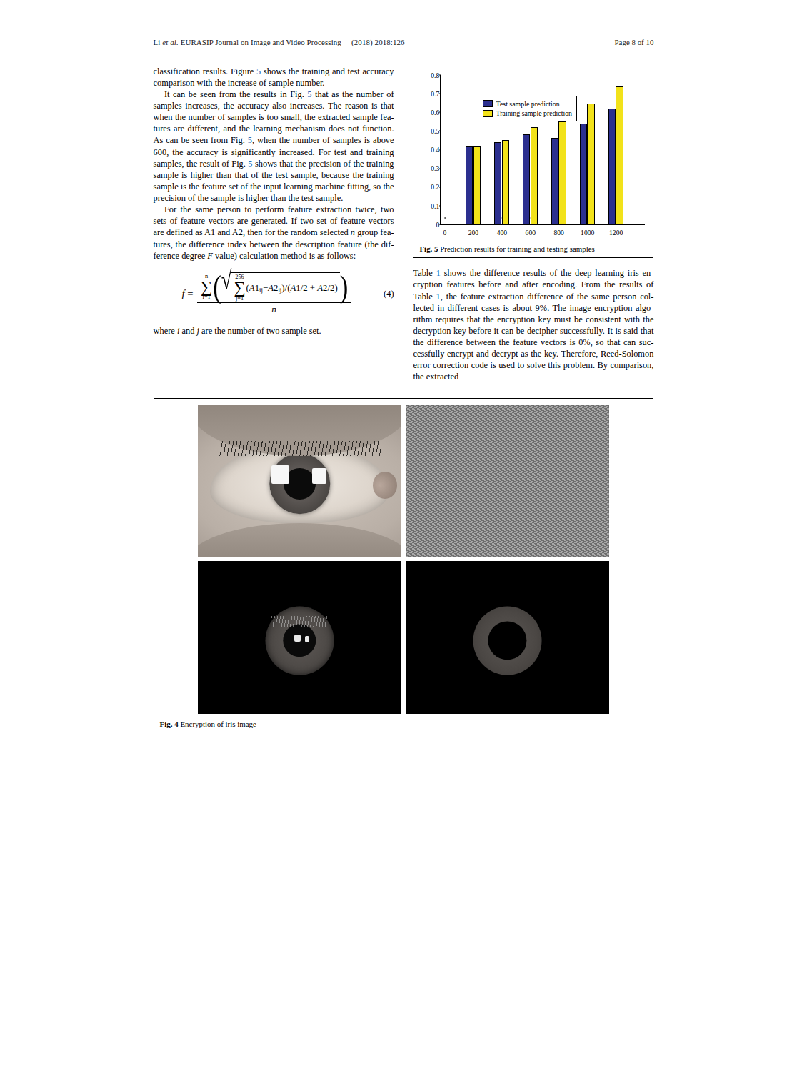Li et al. EURASIP Journal on Image and Video Processing (2018) 2018:126
Page 8 of 10
classification results. Figure 5 shows the training and test accuracy comparison with the increase of sample number.
It can be seen from the results in Fig. 5 that as the number of samples increases, the accuracy also increases. The reason is that when the number of samples is too small, the extracted sample features are different, and the learning mechanism does not function. As can be seen from Fig. 5, when the number of samples is above 600, the accuracy is significantly increased. For test and training samples, the result of Fig. 5 shows that the precision of the training sample is higher than that of the test sample, because the training sample is the feature set of the input learning machine fitting, so the precision of the sample is higher than the test sample.
For the same person to perform feature extraction twice, two sets of feature vectors are generated. If two set of feature vectors are defined as A1 and A2, then for the random selected n group features, the difference index between the description feature (the difference degree F value) calculation method is as follows:
f = n ∑ i=1 ( √ 256 ∑ j=1 (A1ij−A2ij)/(A1/2 + A2/2) ) n
(4)
where i and j are the number of two sample set.
0
0.1
0.2
0.3
0.4
0.5
0.6
0.7
0.8
0
200
400
600
800
1000
1200
Test sample prediction
Training sample prediction
Fig. 5 Prediction results for training and testing samples
Table 1 shows the difference results of the deep learning iris encryption features before and after encoding. From the results of Table 1, the feature extraction difference of the same person collected in different cases is about 9%. The image encryption algorithm requires that the encryption key must be consistent with the decryption key before it can be decipher successfully. It is said that the difference between the feature vectors is 0%, so that can successfully encrypt and decrypt as the key. Therefore, Reed-Solomon error correction code is used to solve this problem. By comparison, the extracted
Fig. 4 Encryption of iris image